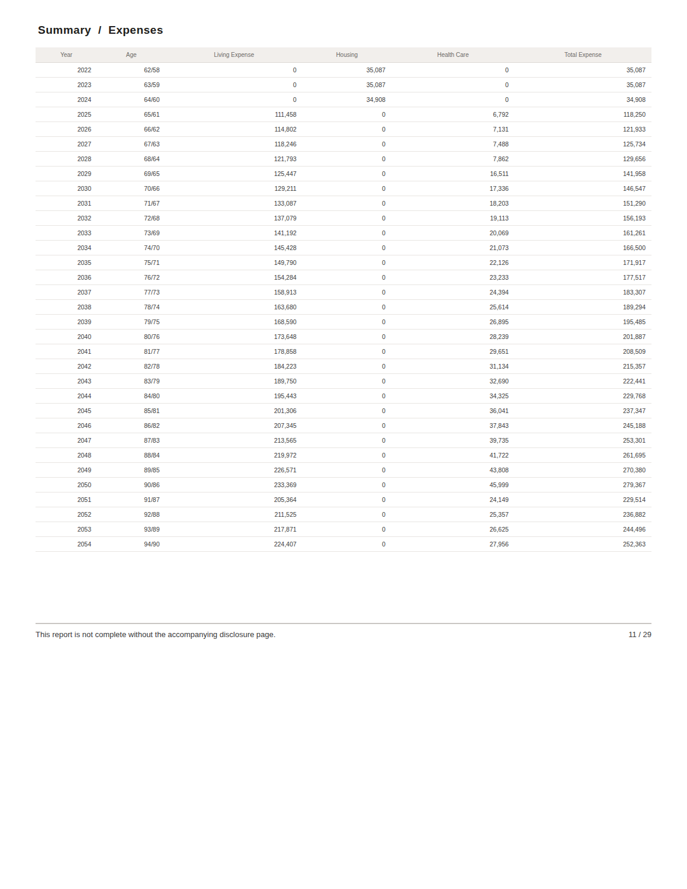Summary / Expenses
| Year | Age | Living Expense | Housing | Health Care | Total Expense |
| --- | --- | --- | --- | --- | --- |
| 2022 | 62/58 | 0 | 35,087 | 0 | 35,087 |
| 2023 | 63/59 | 0 | 35,087 | 0 | 35,087 |
| 2024 | 64/60 | 0 | 34,908 | 0 | 34,908 |
| 2025 | 65/61 | 111,458 | 0 | 6,792 | 118,250 |
| 2026 | 66/62 | 114,802 | 0 | 7,131 | 121,933 |
| 2027 | 67/63 | 118,246 | 0 | 7,488 | 125,734 |
| 2028 | 68/64 | 121,793 | 0 | 7,862 | 129,656 |
| 2029 | 69/65 | 125,447 | 0 | 16,511 | 141,958 |
| 2030 | 70/66 | 129,211 | 0 | 17,336 | 146,547 |
| 2031 | 71/67 | 133,087 | 0 | 18,203 | 151,290 |
| 2032 | 72/68 | 137,079 | 0 | 19,113 | 156,193 |
| 2033 | 73/69 | 141,192 | 0 | 20,069 | 161,261 |
| 2034 | 74/70 | 145,428 | 0 | 21,073 | 166,500 |
| 2035 | 75/71 | 149,790 | 0 | 22,126 | 171,917 |
| 2036 | 76/72 | 154,284 | 0 | 23,233 | 177,517 |
| 2037 | 77/73 | 158,913 | 0 | 24,394 | 183,307 |
| 2038 | 78/74 | 163,680 | 0 | 25,614 | 189,294 |
| 2039 | 79/75 | 168,590 | 0 | 26,895 | 195,485 |
| 2040 | 80/76 | 173,648 | 0 | 28,239 | 201,887 |
| 2041 | 81/77 | 178,858 | 0 | 29,651 | 208,509 |
| 2042 | 82/78 | 184,223 | 0 | 31,134 | 215,357 |
| 2043 | 83/79 | 189,750 | 0 | 32,690 | 222,441 |
| 2044 | 84/80 | 195,443 | 0 | 34,325 | 229,768 |
| 2045 | 85/81 | 201,306 | 0 | 36,041 | 237,347 |
| 2046 | 86/82 | 207,345 | 0 | 37,843 | 245,188 |
| 2047 | 87/83 | 213,565 | 0 | 39,735 | 253,301 |
| 2048 | 88/84 | 219,972 | 0 | 41,722 | 261,695 |
| 2049 | 89/85 | 226,571 | 0 | 43,808 | 270,380 |
| 2050 | 90/86 | 233,369 | 0 | 45,999 | 279,367 |
| 2051 | 91/87 | 205,364 | 0 | 24,149 | 229,514 |
| 2052 | 92/88 | 211,525 | 0 | 25,357 | 236,882 |
| 2053 | 93/89 | 217,871 | 0 | 26,625 | 244,496 |
| 2054 | 94/90 | 224,407 | 0 | 27,956 | 252,363 |
This report is not complete without the accompanying disclosure page. 11 / 29